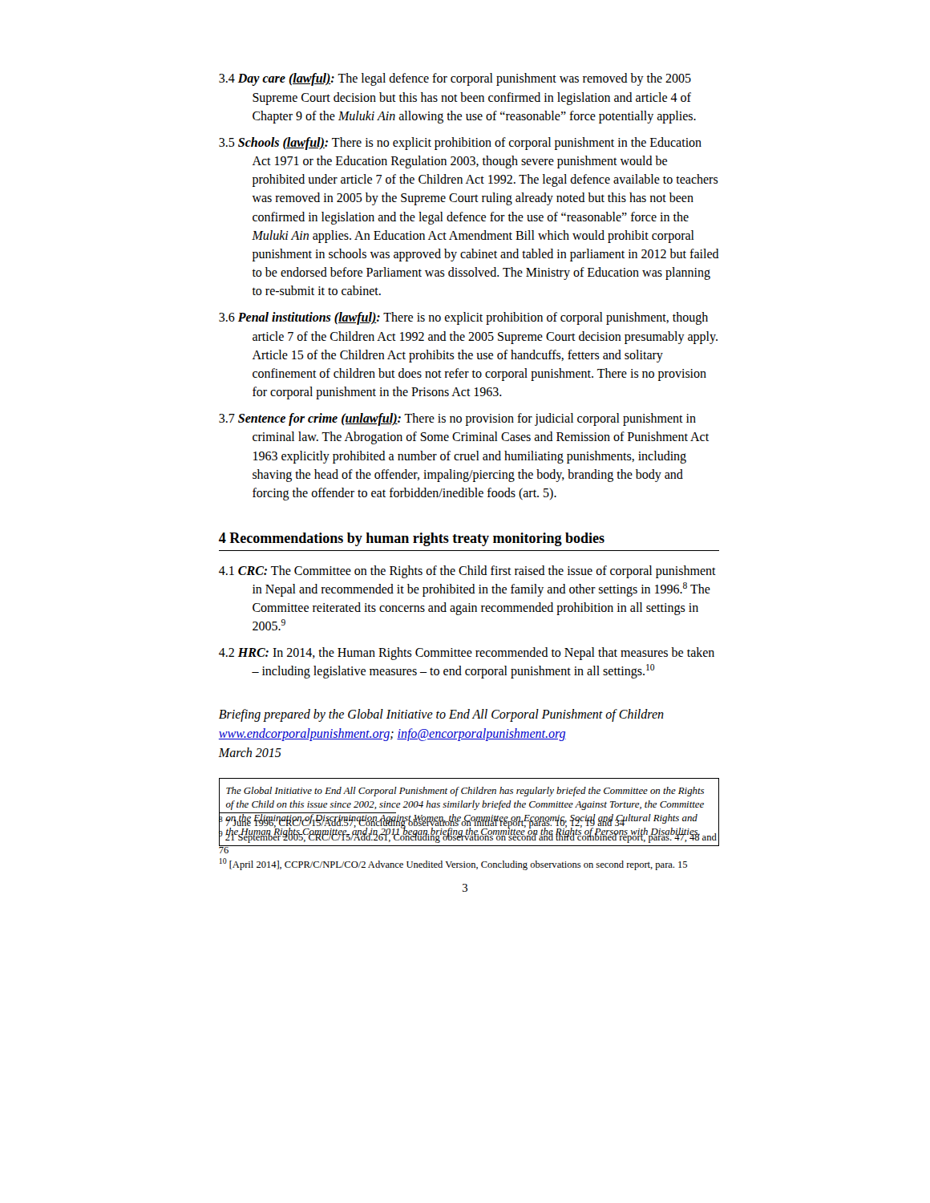3.4 Day care (lawful): The legal defence for corporal punishment was removed by the 2005 Supreme Court decision but this has not been confirmed in legislation and article 4 of Chapter 9 of the Muluki Ain allowing the use of “reasonable” force potentially applies.
3.5 Schools (lawful): There is no explicit prohibition of corporal punishment in the Education Act 1971 or the Education Regulation 2003, though severe punishment would be prohibited under article 7 of the Children Act 1992. The legal defence available to teachers was removed in 2005 by the Supreme Court ruling already noted but this has not been confirmed in legislation and the legal defence for the use of “reasonable” force in the Muluki Ain applies. An Education Act Amendment Bill which would prohibit corporal punishment in schools was approved by cabinet and tabled in parliament in 2012 but failed to be endorsed before Parliament was dissolved. The Ministry of Education was planning to re-submit it to cabinet.
3.6 Penal institutions (lawful): There is no explicit prohibition of corporal punishment, though article 7 of the Children Act 1992 and the 2005 Supreme Court decision presumably apply. Article 15 of the Children Act prohibits the use of handcuffs, fetters and solitary confinement of children but does not refer to corporal punishment. There is no provision for corporal punishment in the Prisons Act 1963.
3.7 Sentence for crime (unlawful): There is no provision for judicial corporal punishment in criminal law. The Abrogation of Some Criminal Cases and Remission of Punishment Act 1963 explicitly prohibited a number of cruel and humiliating punishments, including shaving the head of the offender, impaling/piercing the body, branding the body and forcing the offender to eat forbidden/inedible foods (art. 5).
4 Recommendations by human rights treaty monitoring bodies
4.1 CRC: The Committee on the Rights of the Child first raised the issue of corporal punishment in Nepal and recommended it be prohibited in the family and other settings in 1996.8 The Committee reiterated its concerns and again recommended prohibition in all settings in 2005.9
4.2 HRC: In 2014, the Human Rights Committee recommended to Nepal that measures be taken – including legislative measures – to end corporal punishment in all settings.10
Briefing prepared by the Global Initiative to End All Corporal Punishment of Children
www.endcorporalpunishment.org; info@encorporalpunishment.org
March 2015
The Global Initiative to End All Corporal Punishment of Children has regularly briefed the Committee on the Rights of the Child on this issue since 2002, since 2004 has similarly briefed the Committee Against Torture, the Committee on the Elimination of Discrimination Against Women, the Committee on Economic, Social and Cultural Rights and the Human Rights Committee, and in 2011 began briefing the Committee on the Rights of Persons with Disabilities.
8 7 June 1996, CRC/C/15/Add.57, Concluding observations on initial report, paras. 10, 12, 19 and 34
9 21 September 2005, CRC/C/15/Add.261, Concluding observations on second and third combined report, paras. 47, 48 and 76
10 [April 2014], CCPR/C/NPL/CO/2 Advance Unedited Version, Concluding observations on second report, para. 15
3